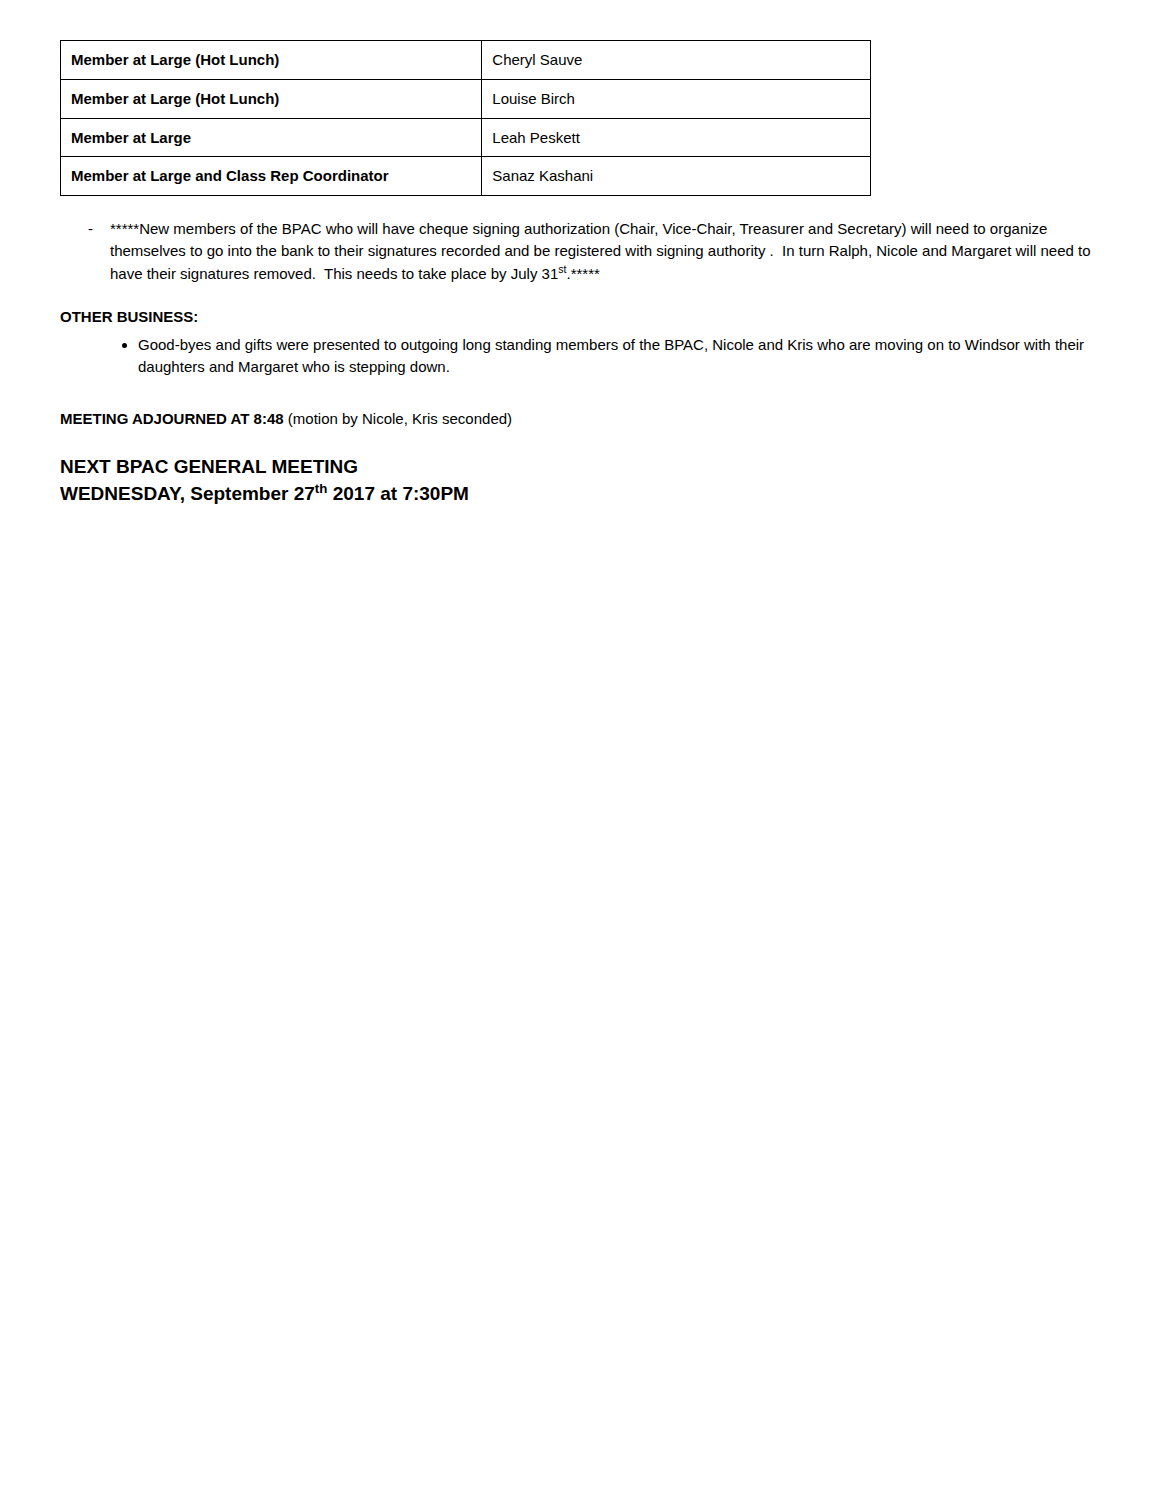| Member at Large (Hot Lunch) | Cheryl Sauve |
| Member at Large (Hot Lunch) | Louise Birch |
| Member at Large | Leah Peskett |
| Member at Large and Class Rep Coordinator | Sanaz Kashani |
*****New members of the BPAC who will have cheque signing authorization (Chair, Vice-Chair, Treasurer and Secretary) will need to organize themselves to go into the bank to their signatures recorded and be registered with signing authority . In turn Ralph, Nicole and Margaret will need to have their signatures removed. This needs to take place by July 31st.*****
OTHER BUSINESS:
Good-byes and gifts were presented to outgoing long standing members of the BPAC, Nicole and Kris who are moving on to Windsor with their daughters and Margaret who is stepping down.
MEETING ADJOURNED AT 8:48 (motion by Nicole, Kris seconded)
NEXT BPAC GENERAL MEETING
WEDNESDAY, September 27th 2017 at 7:30PM